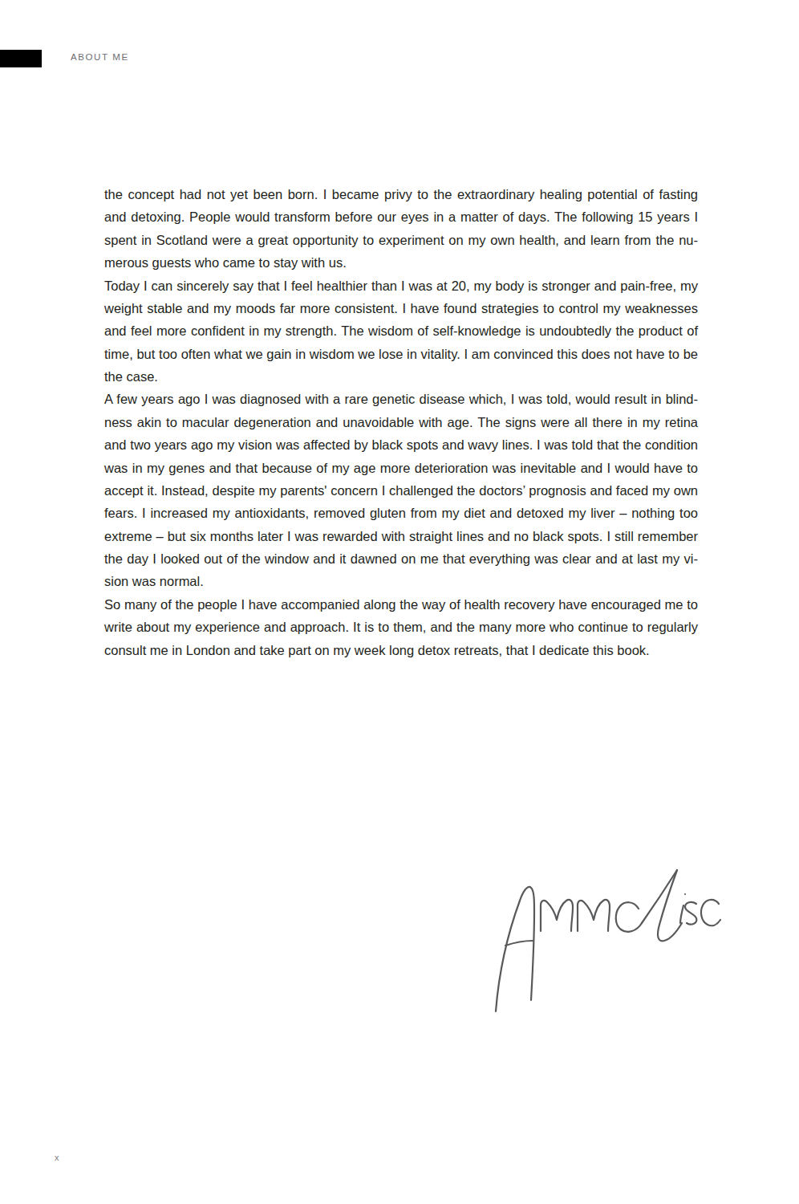About me
the concept had not yet been born. I became privy to the extraordinary healing potential of fasting and detoxing. People would transform before our eyes in a matter of days. The following 15 years I spent in Scotland were a great opportunity to experiment on my own health, and learn from the numerous guests who came to stay with us.
Today I can sincerely say that I feel healthier than I was at 20, my body is stronger and pain-free, my weight stable and my moods far more consistent. I have found strategies to control my weaknesses and feel more confident in my strength. The wisdom of self-knowledge is undoubtedly the product of time, but too often what we gain in wisdom we lose in vitality. I am convinced this does not have to be the case.
A few years ago I was diagnosed with a rare genetic disease which, I was told, would result in blindness akin to macular degeneration and unavoidable with age. The signs were all there in my retina and two years ago my vision was affected by black spots and wavy lines. I was told that the condition was in my genes and that because of my age more deterioration was inevitable and I would have to accept it. Instead, despite my parents' concern I challenged the doctors’ prognosis and faced my own fears. I increased my antioxidants, removed gluten from my diet and detoxed my liver – nothing too extreme – but six months later I was rewarded with straight lines and no black spots. I still remember the day I looked out of the window and it dawned on me that everything was clear and at last my vision was normal.
So many of the people I have accompanied along the way of health recovery have encouraged me to write about my experience and approach. It is to them, and the many more who continue to regularly consult me in London and take part on my week long detox retreats, that I dedicate this book.
x